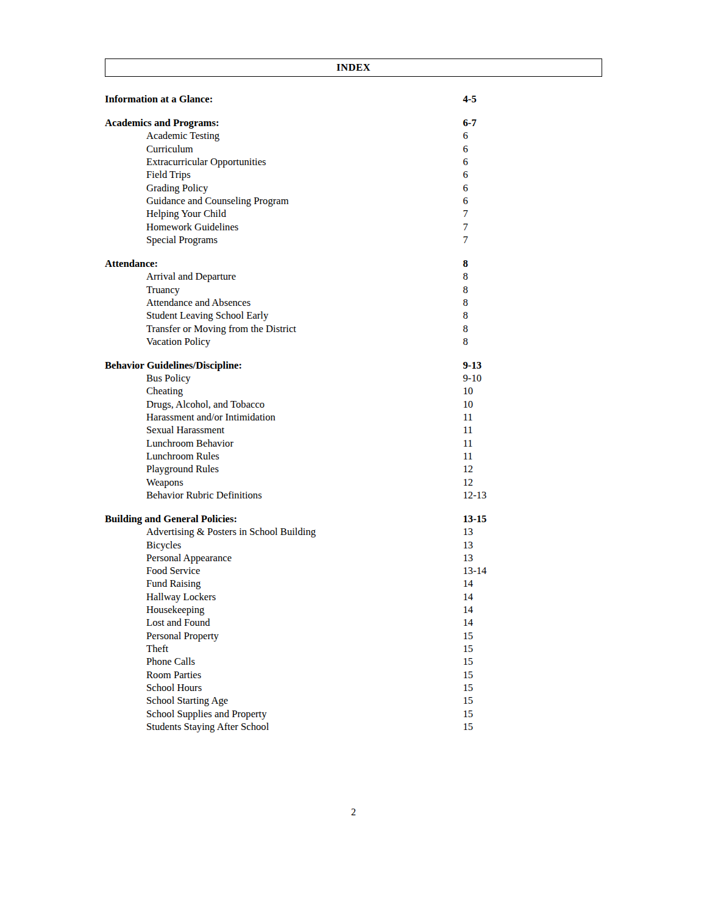INDEX
| Information at a Glance: | 4-5 |
| Academics and Programs: | 6-7 |
| Academic Testing | 6 |
| Curriculum | 6 |
| Extracurricular Opportunities | 6 |
| Field Trips | 6 |
| Grading Policy | 6 |
| Guidance and Counseling Program | 6 |
| Helping Your Child | 7 |
| Homework Guidelines | 7 |
| Special Programs | 7 |
| Attendance: | 8 |
| Arrival and Departure | 8 |
| Truancy | 8 |
| Attendance and Absences | 8 |
| Student Leaving School Early | 8 |
| Transfer or Moving from the District | 8 |
| Vacation Policy | 8 |
| Behavior Guidelines/Discipline: | 9-13 |
| Bus Policy | 9-10 |
| Cheating | 10 |
| Drugs, Alcohol, and Tobacco | 10 |
| Harassment and/or Intimidation | 11 |
| Sexual Harassment | 11 |
| Lunchroom Behavior | 11 |
| Lunchroom Rules | 11 |
| Playground Rules | 12 |
| Weapons | 12 |
| Behavior Rubric Definitions | 12-13 |
| Building and General Policies: | 13-15 |
| Advertising & Posters in School Building | 13 |
| Bicycles | 13 |
| Personal Appearance | 13 |
| Food Service | 13-14 |
| Fund Raising | 14 |
| Hallway Lockers | 14 |
| Housekeeping | 14 |
| Lost and Found | 14 |
| Personal Property | 15 |
| Theft | 15 |
| Phone Calls | 15 |
| Room Parties | 15 |
| School Hours | 15 |
| School Starting Age | 15 |
| School Supplies and Property | 15 |
| Students Staying After School | 15 |
2